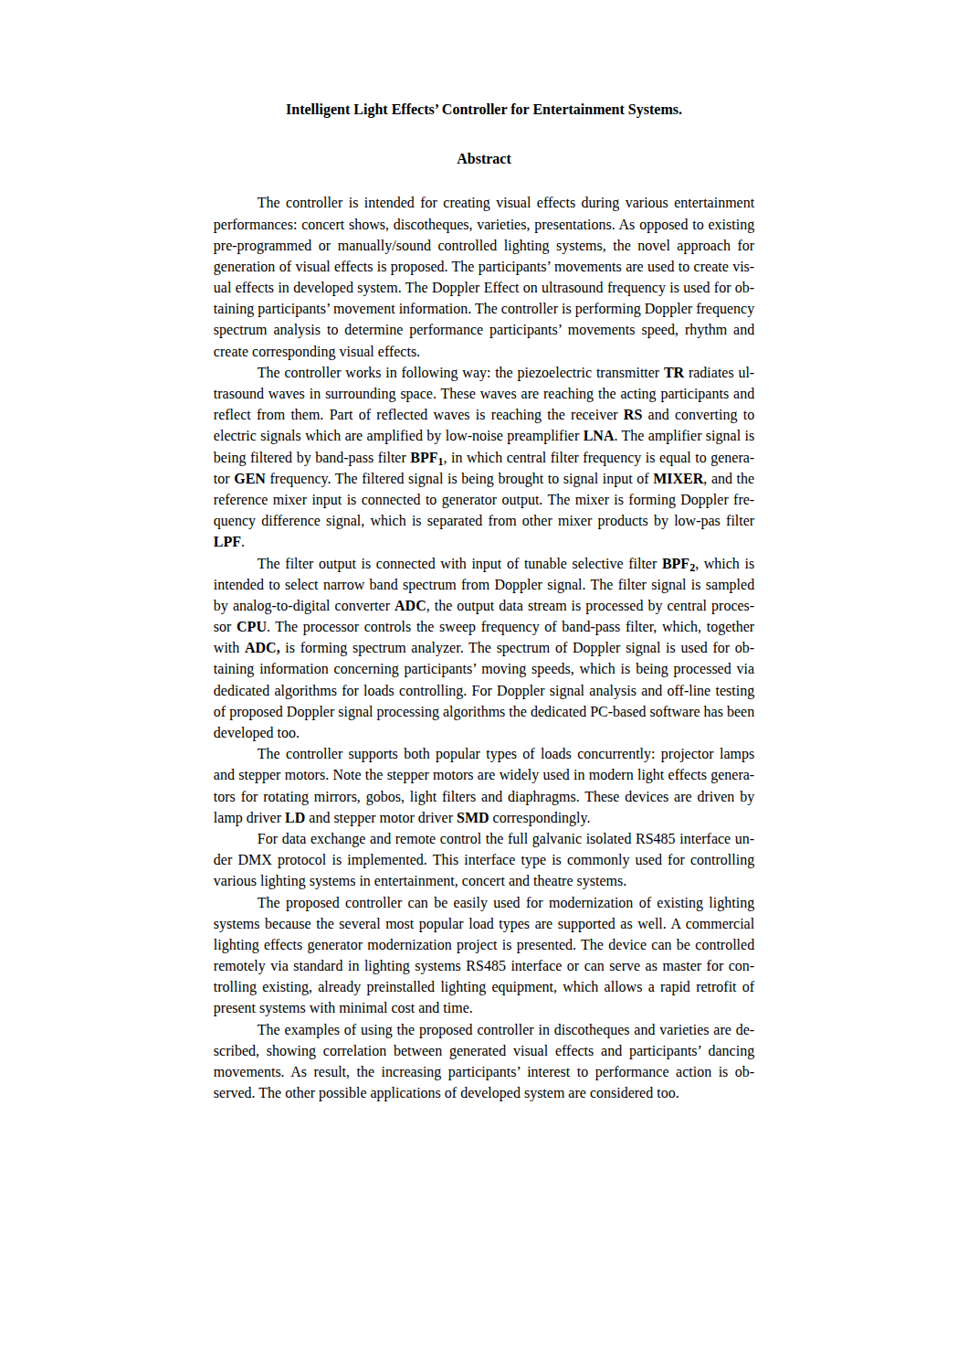Intelligent Light Effects’ Controller for Entertainment Systems.
Abstract
The controller is intended for creating visual effects during various entertainment performances: concert shows, discotheques, varieties, presentations. As opposed to existing pre-programmed or manually/sound controlled lighting systems, the novel approach for generation of visual effects is proposed. The participants’ movements are used to create visual effects in developed system. The Doppler Effect on ultrasound frequency is used for obtaining participants’ movement information. The controller is performing Doppler frequency spectrum analysis to determine performance participants’ movements speed, rhythm and create corresponding visual effects.
The controller works in following way: the piezoelectric transmitter TR radiates ultrasound waves in surrounding space. These waves are reaching the acting participants and reflect from them. Part of reflected waves is reaching the receiver RS and converting to electric signals which are amplified by low-noise preamplifier LNA. The amplifier signal is being filtered by band-pass filter BPF1, in which central filter frequency is equal to generator GEN frequency. The filtered signal is being brought to signal input of MIXER, and the reference mixer input is connected to generator output. The mixer is forming Doppler frequency difference signal, which is separated from other mixer products by low-pas filter LPF.
The filter output is connected with input of tunable selective filter BPF2, which is intended to select narrow band spectrum from Doppler signal. The filter signal is sampled by analog-to-digital converter ADC, the output data stream is processed by central processor CPU. The processor controls the sweep frequency of band-pass filter, which, together with ADC, is forming spectrum analyzer. The spectrum of Doppler signal is used for obtaining information concerning participants’ moving speeds, which is being processed via dedicated algorithms for loads controlling. For Doppler signal analysis and off-line testing of proposed Doppler signal processing algorithms the dedicated PC-based software has been developed too.
The controller supports both popular types of loads concurrently: projector lamps and stepper motors. Note the stepper motors are widely used in modern light effects generators for rotating mirrors, gobos, light filters and diaphragms. These devices are driven by lamp driver LD and stepper motor driver SMD correspondingly.
For data exchange and remote control the full galvanic isolated RS485 interface under DMX protocol is implemented. This interface type is commonly used for controlling various lighting systems in entertainment, concert and theatre systems.
The proposed controller can be easily used for modernization of existing lighting systems because the several most popular load types are supported as well. A commercial lighting effects generator modernization project is presented. The device can be controlled remotely via standard in lighting systems RS485 interface or can serve as master for controlling existing, already preinstalled lighting equipment, which allows a rapid retrofit of present systems with minimal cost and time.
The examples of using the proposed controller in discotheques and varieties are described, showing correlation between generated visual effects and participants’ dancing movements. As result, the increasing participants’ interest to performance action is observed. The other possible applications of developed system are considered too.